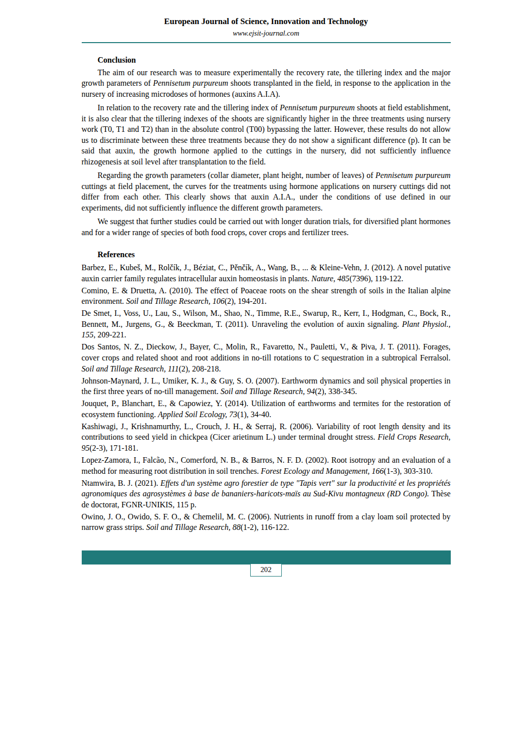European Journal of Science, Innovation and Technology
www.ejsit-journal.com
Conclusion
The aim of our research was to measure experimentally the recovery rate, the tillering index and the major growth parameters of Pennisetum purpureum shoots transplanted in the field, in response to the application in the nursery of increasing microdoses of hormones (auxins A.I.A).
In relation to the recovery rate and the tillering index of Pennisetum purpureum shoots at field establishment, it is also clear that the tillering indexes of the shoots are significantly higher in the three treatments using nursery work (T0, T1 and T2) than in the absolute control (T00) bypassing the latter. However, these results do not allow us to discriminate between these three treatments because they do not show a significant difference (p). It can be said that auxin, the growth hormone applied to the cuttings in the nursery, did not sufficiently influence rhizogenesis at soil level after transplantation to the field.
Regarding the growth parameters (collar diameter, plant height, number of leaves) of Pennisetum purpureum cuttings at field placement, the curves for the treatments using hormone applications on nursery cuttings did not differ from each other. This clearly shows that auxin A.I.A., under the conditions of use defined in our experiments, did not sufficiently influence the different growth parameters.
We suggest that further studies could be carried out with longer duration trials, for diversified plant hormones and for a wider range of species of both food crops, cover crops and fertilizer trees.
References
Barbez, E., Kubeš, M., Rolčík, J., Béziat, C., Pěnčík, A., Wang, B., ... & Kleine-Vehn, J. (2012). A novel putative auxin carrier family regulates intracellular auxin homeostasis in plants. Nature, 485(7396), 119-122.
Comino, E. & Druetta, A. (2010). The effect of Poaceae roots on the shear strength of soils in the Italian alpine environment. Soil and Tillage Research, 106(2), 194-201.
De Smet, I., Voss, U., Lau, S., Wilson, M., Shao, N., Timme, R.E., Swarup, R., Kerr, I., Hodgman, C., Bock, R., Bennett, M., Jurgens, G., & Beeckman, T. (2011). Unraveling the evolution of auxin signaling. Plant Physiol., 155, 209-221.
Dos Santos, N. Z., Dieckow, J., Bayer, C., Molin, R., Favaretto, N., Pauletti, V., & Piva, J. T. (2011). Forages, cover crops and related shoot and root additions in no-till rotations to C sequestration in a subtropical Ferralsol. Soil and Tillage Research, 111(2), 208-218.
Johnson-Maynard, J. L., Umiker, K. J., & Guy, S. O. (2007). Earthworm dynamics and soil physical properties in the first three years of no-till management. Soil and Tillage Research, 94(2), 338-345.
Jouquet, P., Blanchart, E., & Capowiez, Y. (2014). Utilization of earthworms and termites for the restoration of ecosystem functioning. Applied Soil Ecology, 73(1), 34-40.
Kashiwagi, J., Krishnamurthy, L., Crouch, J. H., & Serraj, R. (2006). Variability of root length density and its contributions to seed yield in chickpea (Cicer arietinum L.) under terminal drought stress. Field Crops Research, 95(2-3), 171-181.
Lopez-Zamora, I., Falcão, N., Comerford, N. B., & Barros, N. F. D. (2002). Root isotropy and an evaluation of a method for measuring root distribution in soil trenches. Forest Ecology and Management, 166(1-3), 303-310.
Ntamwira, B. J. (2021). Effets d'un système agro forestier de type "Tapis vert" sur la productivité et les propriétés agronomiques des agrosystèmes à base de bananiers-haricots-maïs au Sud-Kivu montagneux (RD Congo). Thèse de doctorat, FGNR-UNIKIS, 115 p.
Owino, J. O., Owido, S. F. O., & Chemelil, M. C. (2006). Nutrients in runoff from a clay loam soil protected by narrow grass strips. Soil and Tillage Research, 88(1-2), 116-122.
202